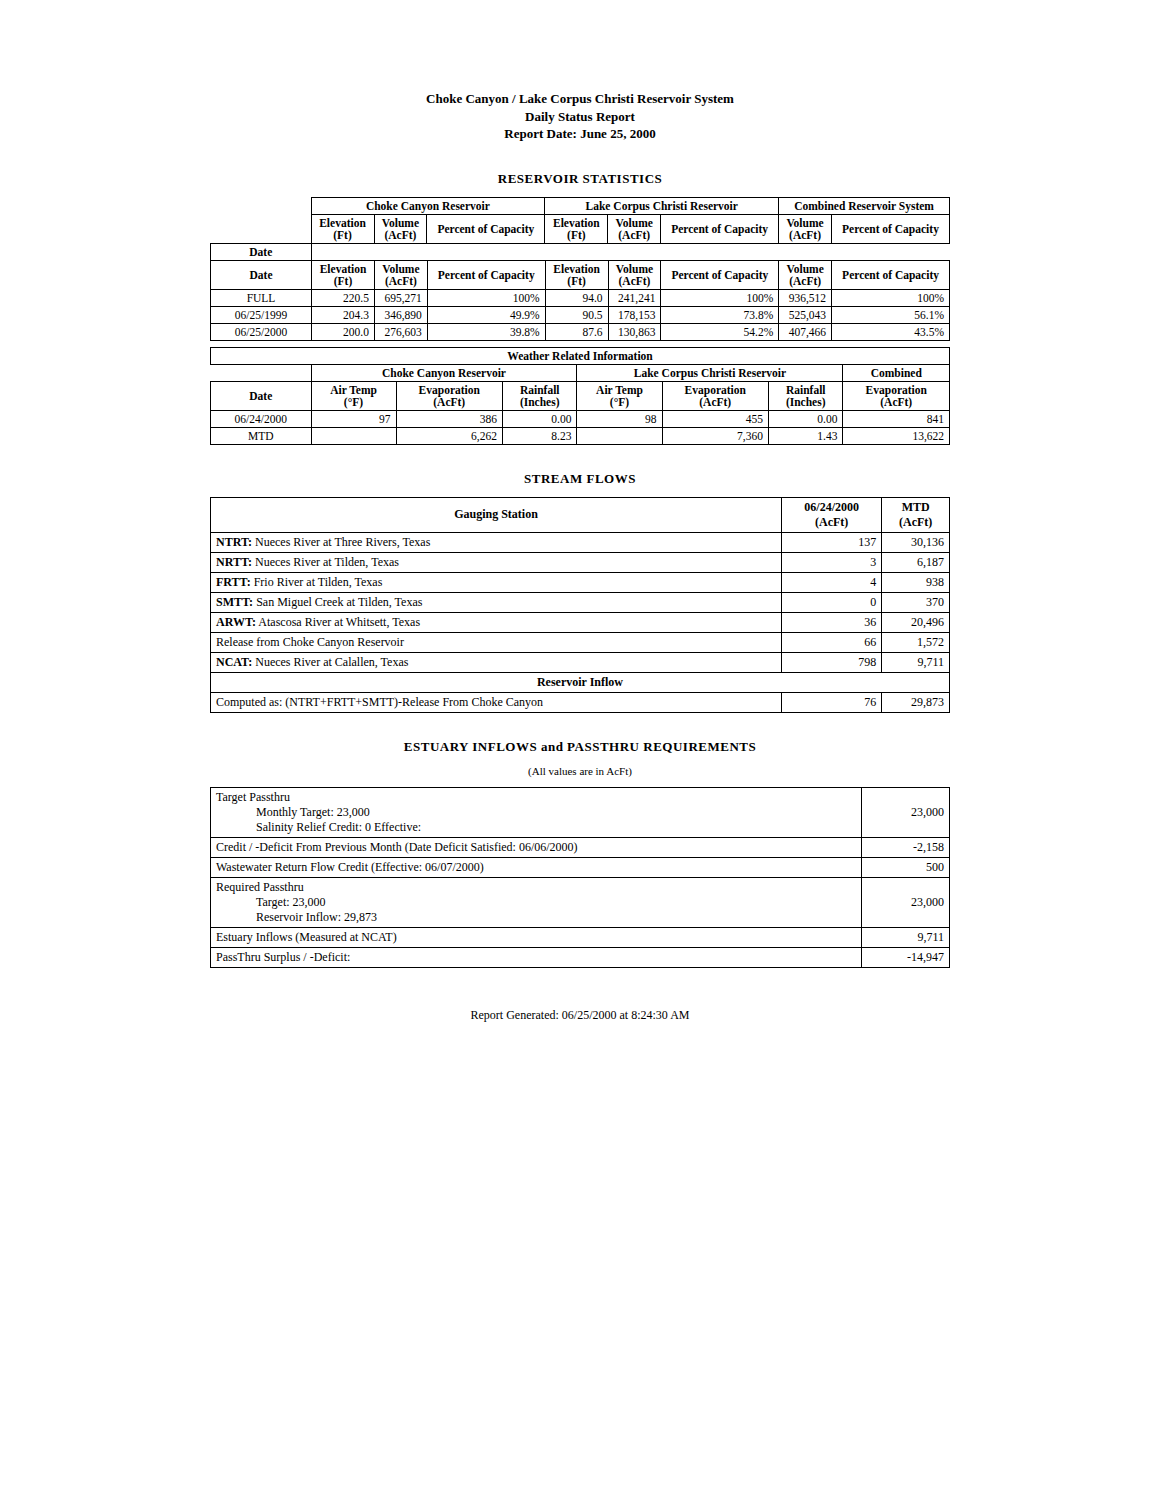Choke Canyon / Lake Corpus Christi Reservoir System
Daily Status Report
Report Date: June 25, 2000
RESERVOIR STATISTICS
| | Choke Canyon Reservoir | Lake Corpus Christi Reservoir | Combined Reservoir System |
| Elevation (Ft) | Volume (AcFt) | Percent of Capacity | Elevation (Ft) | Volume (AcFt) | Percent of Capacity | Volume (AcFt) | Percent of Capacity |
| Date | |
| Date | Elevation (Ft) | Volume (AcFt) | Percent of Capacity | Elevation (Ft) | Volume (AcFt) | Percent of Capacity | Volume (AcFt) | Percent of Capacity |
| --- | --- | --- | --- | --- | --- | --- | --- | --- |
| FULL | 220.5 | 695,271 | 100% | 94.0 | 241,241 | 100% | 936,512 | 100% |
| 06/25/1999 | 204.3 | 346,890 | 49.9% | 90.5 | 178,153 | 73.8% | 525,043 | 56.1% |
| 06/25/2000 | 200.0 | 276,603 | 39.8% | 87.6 | 130,863 | 54.2% | 407,466 | 43.5% |
| Weather Related Information |
| | Choke Canyon Reservoir | Lake Corpus Christi Reservoir | Combined |
| Date | Air Temp (°F) | Evaporation (AcFt) | Rainfall (Inches) | Air Temp (°F) | Evaporation (AcFt) | Rainfall (Inches) | Evaporation (AcFt) |
| 06/24/2000 | 97 | 386 | 0.00 | 98 | 455 | 0.00 | 841 |
| MTD | | 6,262 | 8.23 | | 7,360 | 1.43 | 13,622 |
STREAM FLOWS
| Gauging Station | 06/24/2000 (AcFt) | MTD (AcFt) |
| --- | --- | --- |
| NTRT: Nueces River at Three Rivers, Texas | 137 | 30,136 |
| NRTT: Nueces River at Tilden, Texas | 3 | 6,187 |
| FRTT: Frio River at Tilden, Texas | 4 | 938 |
| SMTT: San Miguel Creek at Tilden, Texas | 0 | 370 |
| ARWT: Atascosa River at Whitsett, Texas | 36 | 20,496 |
| Release from Choke Canyon Reservoir | 66 | 1,572 |
| NCAT: Nueces River at Calallen, Texas | 798 | 9,711 |
| Reservoir Inflow |
| Computed as: (NTRT+FRTT+SMTT)-Release From Choke Canyon | 76 | 29,873 |
ESTUARY INFLOWS and PASSTHRU REQUIREMENTS
(All values are in AcFt)
| Target Passthru Monthly Target: 23,000 Salinity Relief Credit: 0 Effective: | 23,000 |
| Credit / -Deficit From Previous Month (Date Deficit Satisfied: 06/06/2000) | -2,158 |
| Wastewater Return Flow Credit (Effective: 06/07/2000) | 500 |
| Required Passthru Target: 23,000 Reservoir Inflow: 29,873 | 23,000 |
| Estuary Inflows (Measured at NCAT) | 9,711 |
| PassThru Surplus / -Deficit: | -14,947 |
Report Generated: 06/25/2000 at 8:24:30 AM